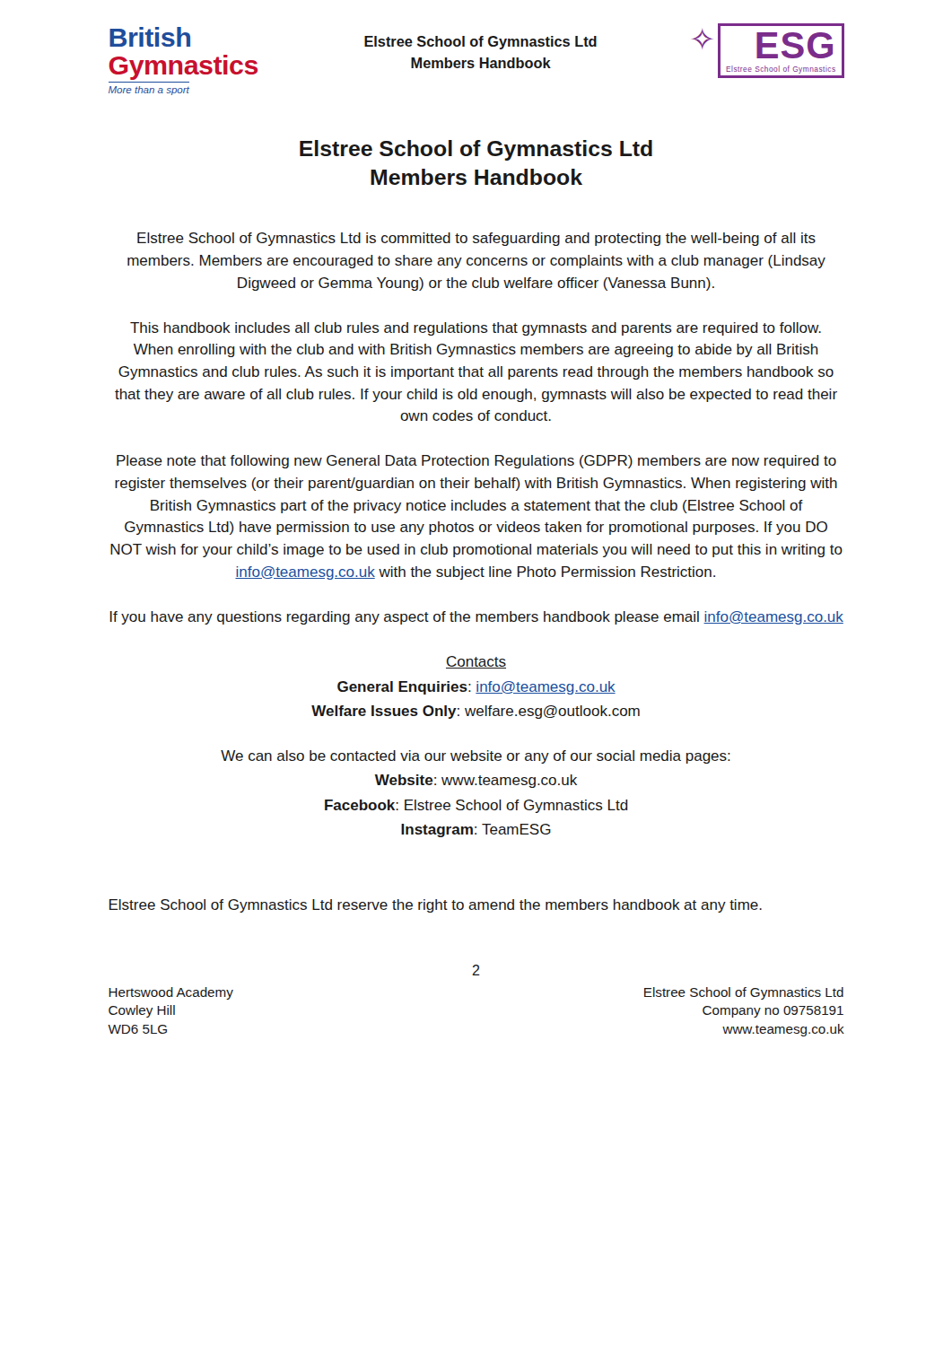British
Gymnastics
More than a sport
Elstree School of Gymnastics Ltd
Members Handbook
✧ESG Elstree School of Gymnastics
Elstree School of Gymnastics Ltd
Members Handbook
Elstree School of Gymnastics Ltd is committed to safeguarding and protecting the well-being of all its members. Members are encouraged to share any concerns or complaints with a club manager (Lindsay Digweed or Gemma Young) or the club welfare officer (Vanessa Bunn).
This handbook includes all club rules and regulations that gymnasts and parents are required to follow. When enrolling with the club and with British Gymnastics members are agreeing to abide by all British Gymnastics and club rules. As such it is important that all parents read through the members handbook so that they are aware of all club rules. If your child is old enough, gymnasts will also be expected to read their own codes of conduct.
Please note that following new General Data Protection Regulations (GDPR) members are now required to register themselves (or their parent/guardian on their behalf) with British Gymnastics. When registering with British Gymnastics part of the privacy notice includes a statement that the club (Elstree School of Gymnastics Ltd) have permission to use any photos or videos taken for promotional purposes. If you DO NOT wish for your child’s image to be used in club promotional materials you will need to put this in writing to info@teamesg.co.uk with the subject line Photo Permission Restriction.
If you have any questions regarding any aspect of the members handbook please email info@teamesg.co.uk
Contacts
General Enquiries: info@teamesg.co.uk
Welfare Issues Only: welfare.esg@outlook.com
We can also be contacted via our website or any of our social media pages:
Website: www.teamesg.co.uk
Facebook: Elstree School of Gymnastics Ltd
Instagram: TeamESG
Elstree School of Gymnastics Ltd reserve the right to amend the members handbook at any time.
2
Hertswood Academy
Cowley Hill
WD6 5LG
Elstree School of Gymnastics Ltd
Company no 09758191
www.teamesg.co.uk